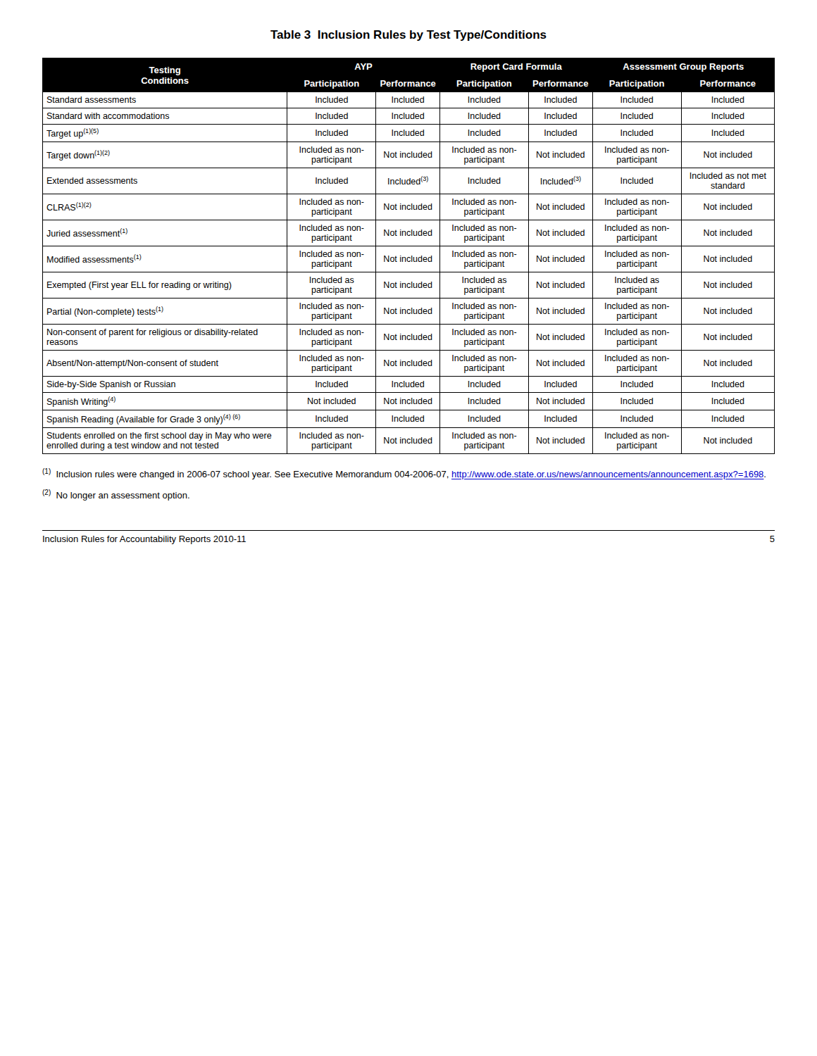Table 3 Inclusion Rules by Test Type/Conditions
| Testing Conditions | AYP | Report Card Formula | Assessment Group Reports |
| --- | --- | --- | --- |
| Participation | Performance | Participation | Performance | Participation | Performance |
| Standard assessments | Included | Included | Included | Included | Included | Included |
| Standard with accommodations | Included | Included | Included | Included | Included | Included |
| Target up (1)(5) | Included | Included | Included | Included | Included | Included |
| Target down (1)(2) | Included as non-participant | Not included | Included as non-participant | Not included | Included as non-participant | Not included |
| Extended assessments | Included | Included (3) | Included | Included (3) | Included | Included as not met standard |
| CLRAS (1)(2) | Included as non-participant | Not included | Included as non-participant | Not included | Included as non-participant | Not included |
| Juried assessment (1) | Included as non-participant | Not included | Included as non-participant | Not included | Included as non-participant | Not included |
| Modified assessments (1) | Included as non-participant | Not included | Included as non-participant | Not included | Included as non-participant | Not included |
| Exempted (First year ELL for reading or writing) | Included as participant | Not included | Included as participant | Not included | Included as participant | Not included |
| Partial (Non-complete) tests (1) | Included as non-participant | Not included | Included as non-participant | Not included | Included as non-participant | Not included |
| Non-consent of parent for religious or disability-related reasons | Included as non-participant | Not included | Included as non-participant | Not included | Included as non-participant | Not included |
| Absent/Non-attempt/Non-consent of student | Included as non-participant | Not included | Included as non-participant | Not included | Included as non-participant | Not included |
| Side-by-Side Spanish or Russian | Included | Included | Included | Included | Included | Included |
| Spanish Writing (4) | Not included | Not included | Included | Not included | Included | Included |
| Spanish Reading (Available for Grade 3 only) (4) (6) | Included | Included | Included | Included | Included | Included |
| Students enrolled on the first school day in May who were enrolled during a test window and not tested | Included as non-participant | Not included | Included as non-participant | Not included | Included as non-participant | Not included |
(1) Inclusion rules were changed in 2006-07 school year. See Executive Memorandum 004-2006-07, http://www.ode.state.or.us/news/announcements/announcement.aspx?=1698.
(2) No longer an assessment option.
Inclusion Rules for Accountability Reports 2010-11 5